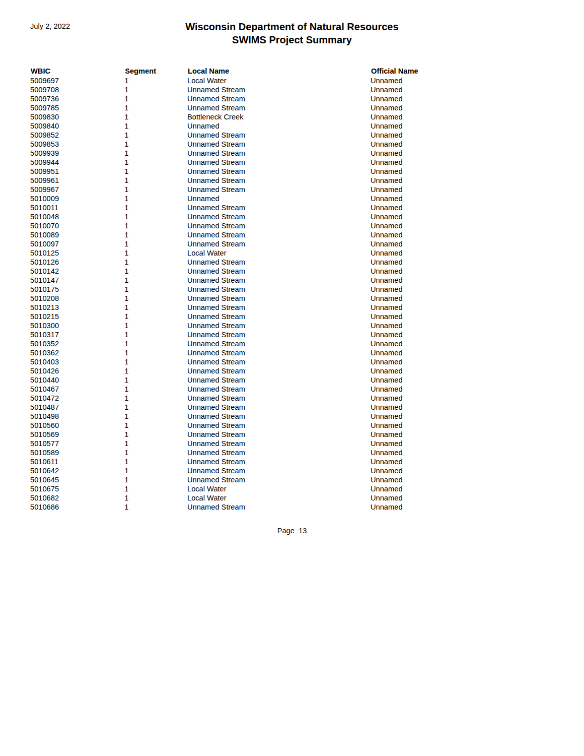July 2, 2022
Wisconsin Department of Natural Resources
SWIMS Project Summary
| WBIC | Segment | Local Name | Official Name |
| --- | --- | --- | --- |
| 5009697 | 1 | Local Water | Unnamed |
| 5009708 | 1 | Unnamed Stream | Unnamed |
| 5009736 | 1 | Unnamed Stream | Unnamed |
| 5009785 | 1 | Unnamed Stream | Unnamed |
| 5009830 | 1 | Bottleneck Creek | Unnamed |
| 5009840 | 1 | Unnamed | Unnamed |
| 5009852 | 1 | Unnamed Stream | Unnamed |
| 5009853 | 1 | Unnamed Stream | Unnamed |
| 5009939 | 1 | Unnamed Stream | Unnamed |
| 5009944 | 1 | Unnamed Stream | Unnamed |
| 5009951 | 1 | Unnamed Stream | Unnamed |
| 5009961 | 1 | Unnamed Stream | Unnamed |
| 5009967 | 1 | Unnamed Stream | Unnamed |
| 5010009 | 1 | Unnamed | Unnamed |
| 5010011 | 1 | Unnamed Stream | Unnamed |
| 5010048 | 1 | Unnamed Stream | Unnamed |
| 5010070 | 1 | Unnamed Stream | Unnamed |
| 5010089 | 1 | Unnamed Stream | Unnamed |
| 5010097 | 1 | Unnamed Stream | Unnamed |
| 5010125 | 1 | Local Water | Unnamed |
| 5010126 | 1 | Unnamed Stream | Unnamed |
| 5010142 | 1 | Unnamed Stream | Unnamed |
| 5010147 | 1 | Unnamed Stream | Unnamed |
| 5010175 | 1 | Unnamed Stream | Unnamed |
| 5010208 | 1 | Unnamed Stream | Unnamed |
| 5010213 | 1 | Unnamed Stream | Unnamed |
| 5010215 | 1 | Unnamed Stream | Unnamed |
| 5010300 | 1 | Unnamed Stream | Unnamed |
| 5010317 | 1 | Unnamed Stream | Unnamed |
| 5010352 | 1 | Unnamed Stream | Unnamed |
| 5010362 | 1 | Unnamed Stream | Unnamed |
| 5010403 | 1 | Unnamed Stream | Unnamed |
| 5010426 | 1 | Unnamed Stream | Unnamed |
| 5010440 | 1 | Unnamed Stream | Unnamed |
| 5010467 | 1 | Unnamed Stream | Unnamed |
| 5010472 | 1 | Unnamed Stream | Unnamed |
| 5010487 | 1 | Unnamed Stream | Unnamed |
| 5010498 | 1 | Unnamed Stream | Unnamed |
| 5010560 | 1 | Unnamed Stream | Unnamed |
| 5010569 | 1 | Unnamed Stream | Unnamed |
| 5010577 | 1 | Unnamed Stream | Unnamed |
| 5010589 | 1 | Unnamed Stream | Unnamed |
| 5010611 | 1 | Unnamed Stream | Unnamed |
| 5010642 | 1 | Unnamed Stream | Unnamed |
| 5010645 | 1 | Unnamed Stream | Unnamed |
| 5010675 | 1 | Local Water | Unnamed |
| 5010682 | 1 | Local Water | Unnamed |
| 5010686 | 1 | Unnamed Stream | Unnamed |
Page 13